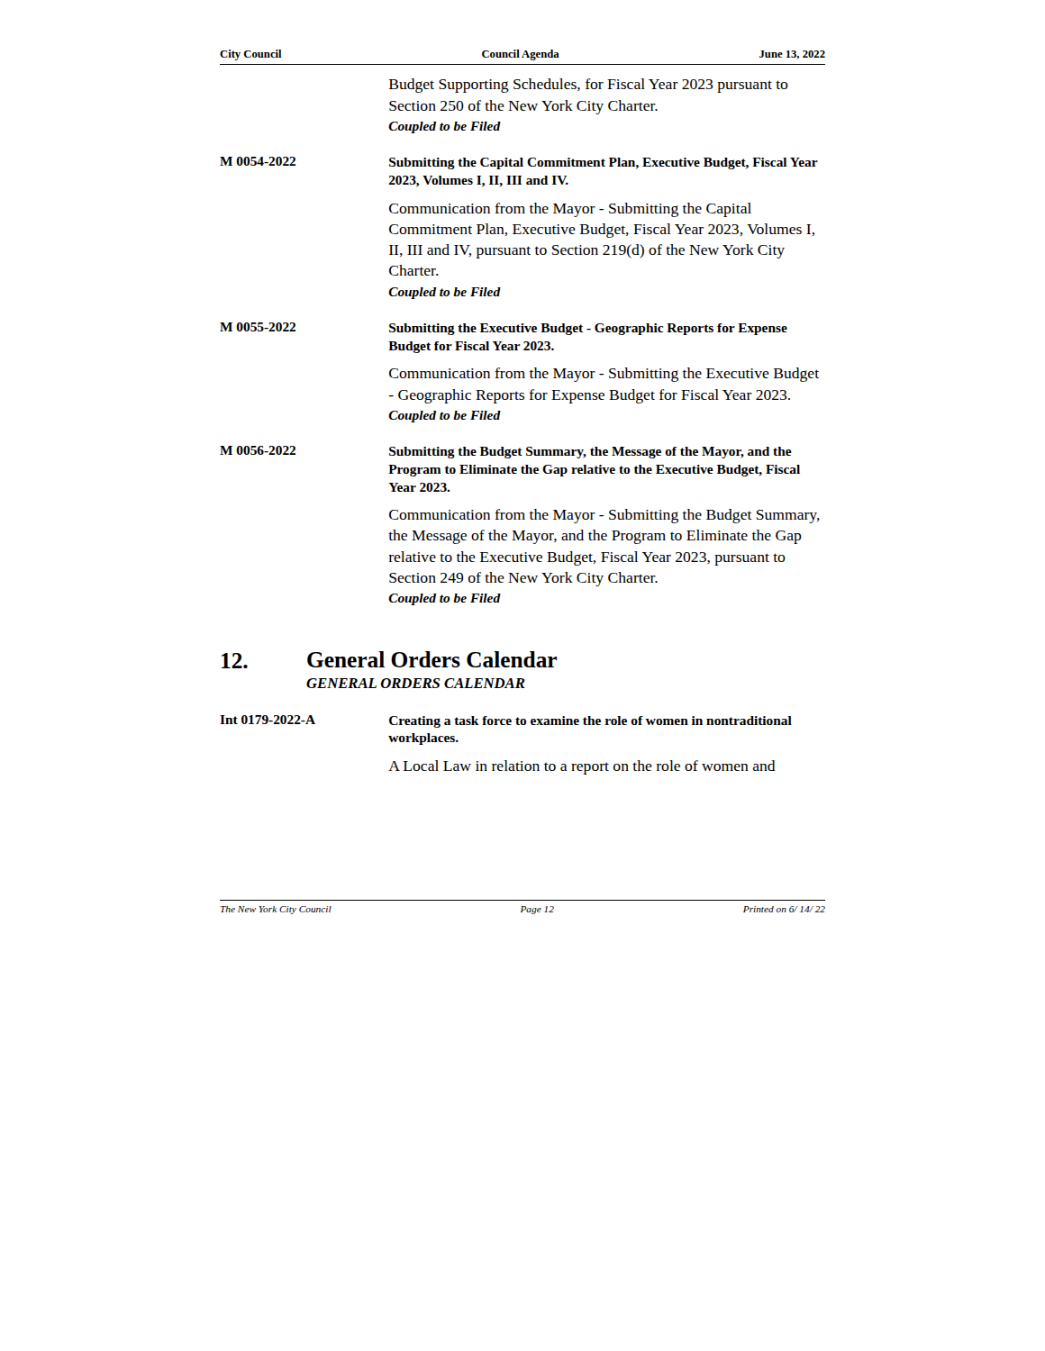City Council
Council Agenda
June 13, 2022
Budget Supporting Schedules, for Fiscal Year 2023 pursuant to Section 250 of the New York City Charter.
Coupled to be Filed
M 0054-2022
Submitting the Capital Commitment Plan, Executive Budget, Fiscal Year 2023, Volumes I, II, III and IV.
Communication from the Mayor - Submitting the Capital Commitment Plan, Executive Budget, Fiscal Year 2023, Volumes I, II, III and IV, pursuant to Section 219(d) of the New York City Charter.
Coupled to be Filed
M 0055-2022
Submitting the Executive Budget - Geographic Reports for Expense Budget for Fiscal Year 2023.
Communication from the Mayor - Submitting the Executive Budget - Geographic Reports for Expense Budget for Fiscal Year 2023.
Coupled to be Filed
M 0056-2022
Submitting the Budget Summary, the Message of the Mayor, and the Program to Eliminate the Gap relative to the Executive Budget, Fiscal Year 2023.
Communication from the Mayor - Submitting the Budget Summary, the Message of the Mayor, and the Program to Eliminate the Gap relative to the Executive Budget, Fiscal Year 2023, pursuant to Section 249 of the New York City Charter.
Coupled to be Filed
12.
General Orders Calendar
GENERAL ORDERS CALENDAR
Int 0179-2022-A
Creating a task force to examine the role of women in nontraditional workplaces.
A Local Law in relation to a report on the role of women and
The New York City Council
Page 12
Printed on 6/ 14/ 22